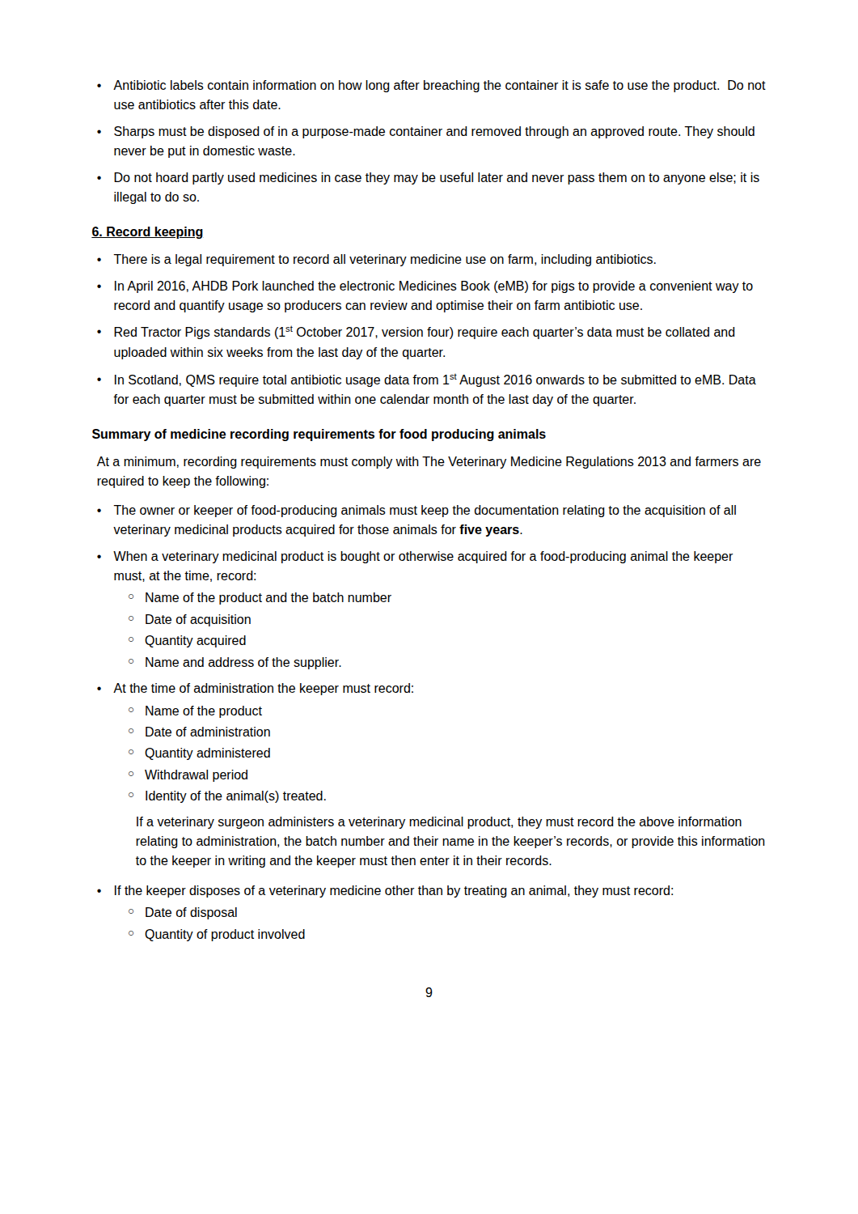Antibiotic labels contain information on how long after breaching the container it is safe to use the product. Do not use antibiotics after this date.
Sharps must be disposed of in a purpose-made container and removed through an approved route. They should never be put in domestic waste.
Do not hoard partly used medicines in case they may be useful later and never pass them on to anyone else; it is illegal to do so.
6. Record keeping
There is a legal requirement to record all veterinary medicine use on farm, including antibiotics.
In April 2016, AHDB Pork launched the electronic Medicines Book (eMB) for pigs to provide a convenient way to record and quantify usage so producers can review and optimise their on farm antibiotic use.
Red Tractor Pigs standards (1st October 2017, version four) require each quarter’s data must be collated and uploaded within six weeks from the last day of the quarter.
In Scotland, QMS require total antibiotic usage data from 1st August 2016 onwards to be submitted to eMB. Data for each quarter must be submitted within one calendar month of the last day of the quarter.
Summary of medicine recording requirements for food producing animals
At a minimum, recording requirements must comply with The Veterinary Medicine Regulations 2013 and farmers are required to keep the following:
The owner or keeper of food-producing animals must keep the documentation relating to the acquisition of all veterinary medicinal products acquired for those animals for five years.
When a veterinary medicinal product is bought or otherwise acquired for a food-producing animal the keeper must, at the time, record:
Name of the product and the batch number
Date of acquisition
Quantity acquired
Name and address of the supplier.
At the time of administration the keeper must record:
Name of the product
Date of administration
Quantity administered
Withdrawal period
Identity of the animal(s) treated.
If a veterinary surgeon administers a veterinary medicinal product, they must record the above information relating to administration, the batch number and their name in the keeper’s records, or provide this information to the keeper in writing and the keeper must then enter it in their records.
If the keeper disposes of a veterinary medicine other than by treating an animal, they must record:
Date of disposal
Quantity of product involved
9